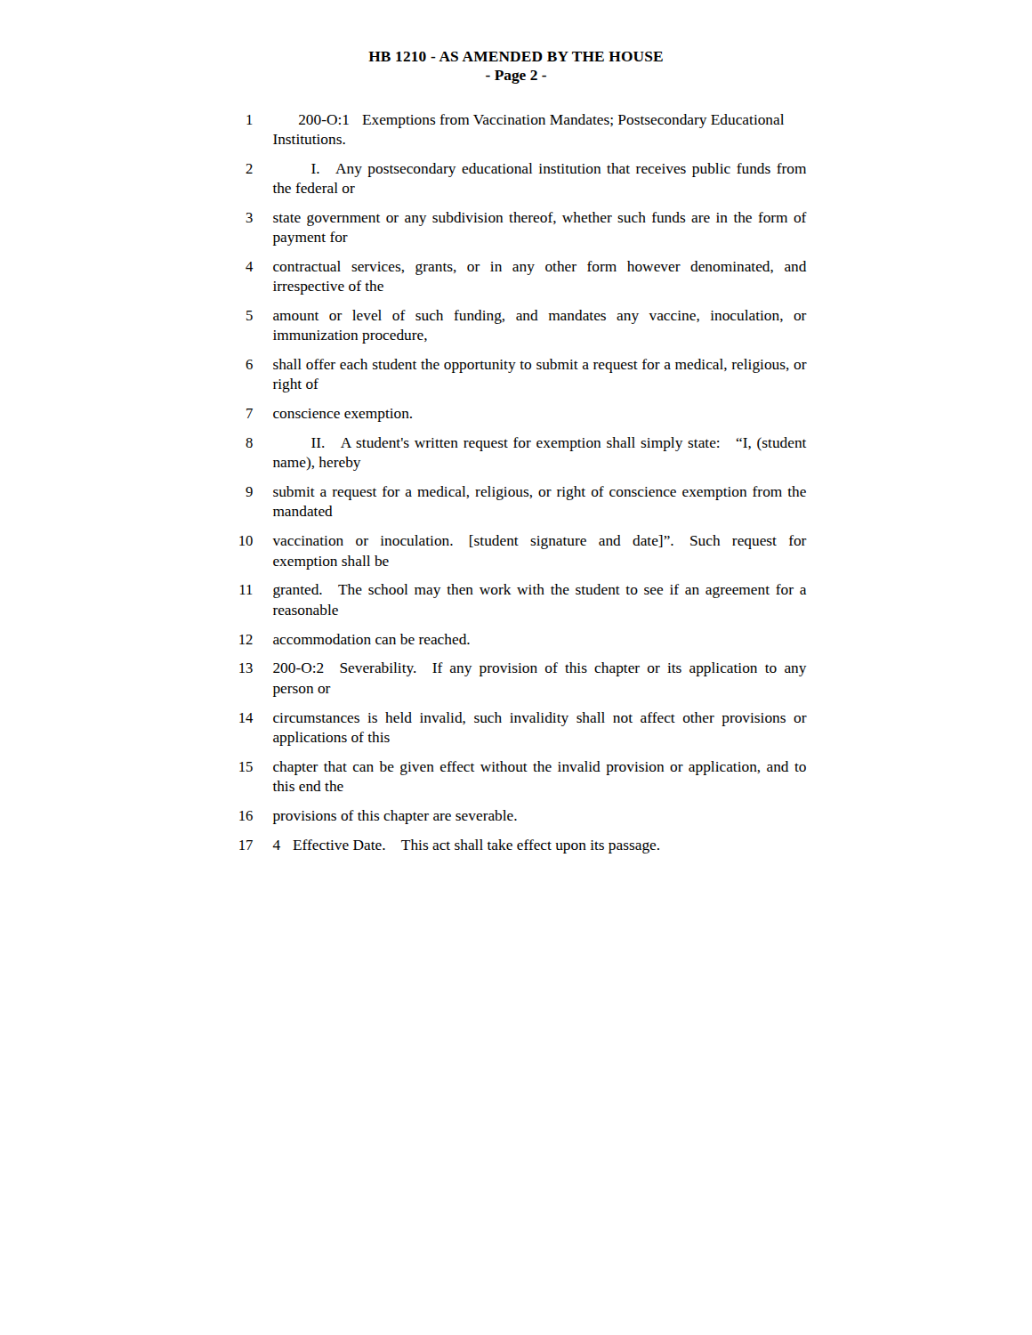HB 1210 - AS AMENDED BY THE HOUSE - Page 2 -
200-O:1 Exemptions from Vaccination Mandates; Postsecondary Educational Institutions.
I. Any postsecondary educational institution that receives public funds from the federal or
state government or any subdivision thereof, whether such funds are in the form of payment for
contractual services, grants, or in any other form however denominated, and irrespective of the
amount or level of such funding, and mandates any vaccine, inoculation, or immunization procedure,
shall offer each student the opportunity to submit a request for a medical, religious, or right of
conscience exemption.
II. A student's written request for exemption shall simply state: “I, (student name), hereby
submit a request for a medical, religious, or right of conscience exemption from the mandated
vaccination or inoculation. [student signature and date]”. Such request for exemption shall be
granted. The school may then work with the student to see if an agreement for a reasonable
accommodation can be reached.
200-O:2 Severability. If any provision of this chapter or its application to any person or
circumstances is held invalid, such invalidity shall not affect other provisions or applications of this
chapter that can be given effect without the invalid provision or application, and to this end the
provisions of this chapter are severable.
4 Effective Date. This act shall take effect upon its passage.